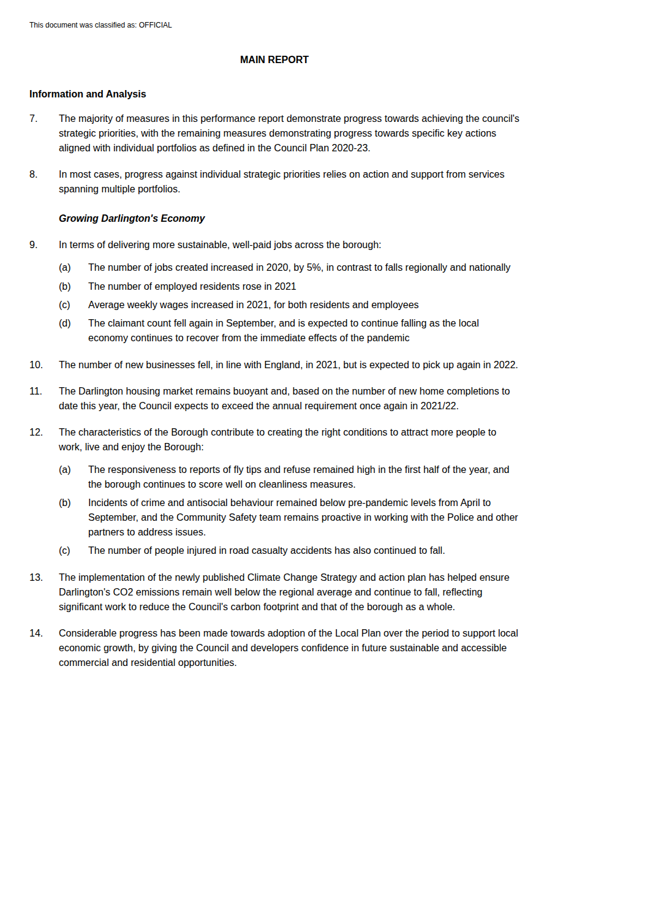This document was classified as: OFFICIAL
MAIN REPORT
Information and Analysis
The majority of measures in this performance report demonstrate progress towards achieving the council's strategic priorities, with the remaining measures demonstrating progress towards specific key actions aligned with individual portfolios as defined in the Council Plan 2020-23.
In most cases, progress against individual strategic priorities relies on action and support from services spanning multiple portfolios.
Growing Darlington's Economy
In terms of delivering more sustainable, well-paid jobs across the borough:
The number of jobs created increased in 2020, by 5%, in contrast to falls regionally and nationally
The number of employed residents rose in 2021
Average weekly wages increased in 2021, for both residents and employees
The claimant count fell again in September, and is expected to continue falling as the local economy continues to recover from the immediate effects of the pandemic
The number of new businesses fell, in line with England, in 2021, but is expected to pick up again in 2022.
The Darlington housing market remains buoyant and, based on the number of new home completions to date this year, the Council expects to exceed the annual requirement once again in 2021/22.
The characteristics of the Borough contribute to creating the right conditions to attract more people to work, live and enjoy the Borough:
The responsiveness to reports of fly tips and refuse remained high in the first half of the year, and the borough continues to score well on cleanliness measures.
Incidents of crime and antisocial behaviour remained below pre-pandemic levels from April to September, and the Community Safety team remains proactive in working with the Police and other partners to address issues.
The number of people injured in road casualty accidents has also continued to fall.
The implementation of the newly published Climate Change Strategy and action plan has helped ensure Darlington's CO2 emissions remain well below the regional average and continue to fall, reflecting significant work to reduce the Council's carbon footprint and that of the borough as a whole.
Considerable progress has been made towards adoption of the Local Plan over the period to support local economic growth, by giving the Council and developers confidence in future sustainable and accessible commercial and residential opportunities.